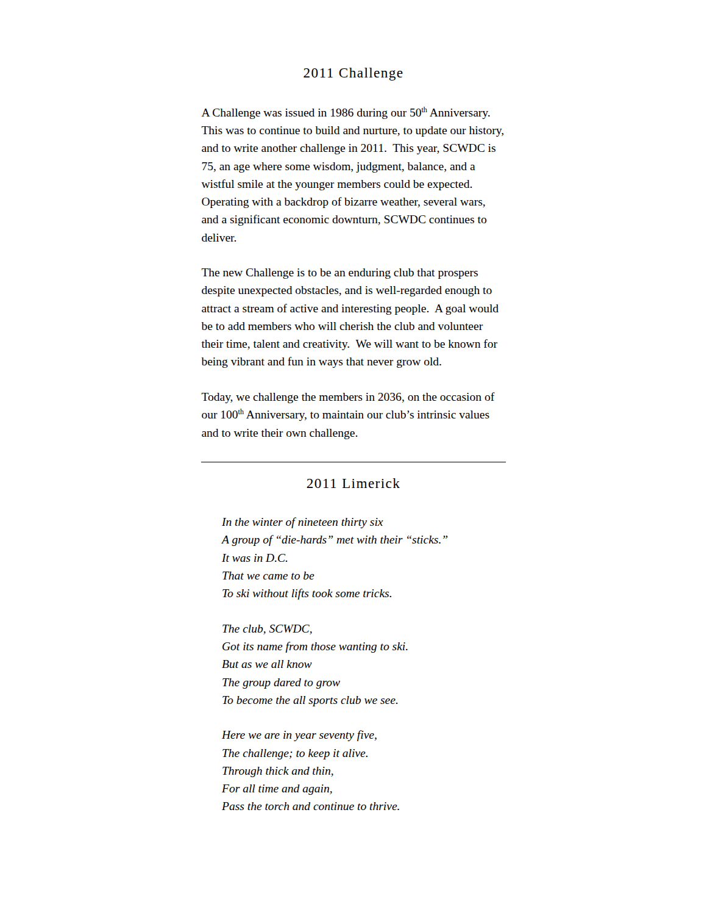2011 Challenge
A Challenge was issued in 1986 during our 50th Anniversary. This was to continue to build and nurture, to update our history, and to write another challenge in 2011. This year, SCWDC is 75, an age where some wisdom, judgment, balance, and a wistful smile at the younger members could be expected. Operating with a backdrop of bizarre weather, several wars, and a significant economic downturn, SCWDC continues to deliver.
The new Challenge is to be an enduring club that prospers despite unexpected obstacles, and is well-regarded enough to attract a stream of active and interesting people. A goal would be to add members who will cherish the club and volunteer their time, talent and creativity. We will want to be known for being vibrant and fun in ways that never grow old.
Today, we challenge the members in 2036, on the occasion of our 100th Anniversary, to maintain our club’s intrinsic values and to write their own challenge.
2011 Limerick
In the winter of nineteen thirty six
A group of “die-hards” met with their “sticks.”
It was in D.C.
That we came to be
To ski without lifts took some tricks.
The club, SCWDC,
Got its name from those wanting to ski.
But as we all know
The group dared to grow
To become the all sports club we see.
Here we are in year seventy five,
The challenge; to keep it alive.
Through thick and thin,
For all time and again,
Pass the torch and continue to thrive.